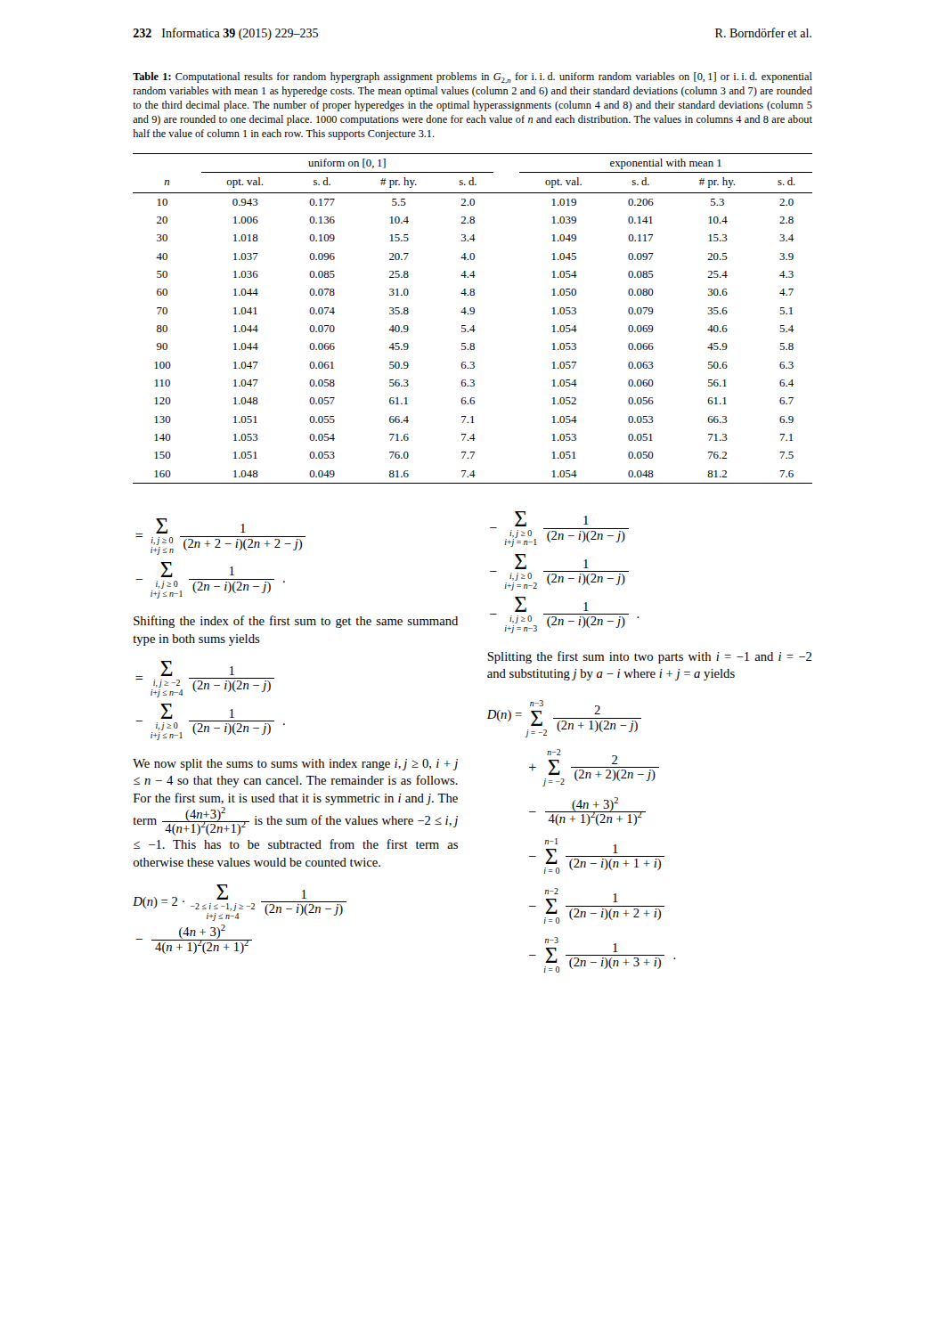232 Informatica 39 (2015) 229–235
R. Borndörfer et al.
Table 1: Computational results for random hypergraph assignment problems in G2,n for i. i. d. uniform random variables on [0, 1] or i. i. d. exponential random variables with mean 1 as hyperedge costs. The mean optimal values (column 2 and 6) and their standard deviations (column 3 and 7) are rounded to the third decimal place. The number of proper hyperedges in the optimal hyperassignments (column 4 and 8) and their standard deviations (column 5 and 9) are rounded to one decimal place. 1000 computations were done for each value of n and each distribution. The values in columns 4 and 8 are about half the value of column 1 in each row. This supports Conjecture 3.1.
| | uniform on [0, 1] | | exponential with mean 1 |
| --- | --- | --- | --- |
| n | opt. val. | s. d. | # pr. hy. | s. d. | | opt. val. | s. d. | # pr. hy. | s. d. |
| 10 | 0.943 | 0.177 | 5.5 | 2.0 | | 1.019 | 0.206 | 5.3 | 2.0 |
| 20 | 1.006 | 0.136 | 10.4 | 2.8 | | 1.039 | 0.141 | 10.4 | 2.8 |
| 30 | 1.018 | 0.109 | 15.5 | 3.4 | | 1.049 | 0.117 | 15.3 | 3.4 |
| 40 | 1.037 | 0.096 | 20.7 | 4.0 | | 1.045 | 0.097 | 20.5 | 3.9 |
| 50 | 1.036 | 0.085 | 25.8 | 4.4 | | 1.054 | 0.085 | 25.4 | 4.3 |
| 60 | 1.044 | 0.078 | 31.0 | 4.8 | | 1.050 | 0.080 | 30.6 | 4.7 |
| 70 | 1.041 | 0.074 | 35.8 | 4.9 | | 1.053 | 0.079 | 35.6 | 5.1 |
| 80 | 1.044 | 0.070 | 40.9 | 5.4 | | 1.054 | 0.069 | 40.6 | 5.4 |
| 90 | 1.044 | 0.066 | 45.9 | 5.8 | | 1.053 | 0.066 | 45.9 | 5.8 |
| 100 | 1.047 | 0.061 | 50.9 | 6.3 | | 1.057 | 0.063 | 50.6 | 6.3 |
| 110 | 1.047 | 0.058 | 56.3 | 6.3 | | 1.054 | 0.060 | 56.1 | 6.4 |
| 120 | 1.048 | 0.057 | 61.1 | 6.6 | | 1.052 | 0.056 | 61.1 | 6.7 |
| 130 | 1.051 | 0.055 | 66.4 | 7.1 | | 1.054 | 0.053 | 66.3 | 6.9 |
| 140 | 1.053 | 0.054 | 71.6 | 7.4 | | 1.053 | 0.051 | 71.3 | 7.1 |
| 150 | 1.051 | 0.053 | 76.0 | 7.7 | | 1.051 | 0.050 | 76.2 | 7.5 |
| 160 | 1.048 | 0.049 | 81.6 | 7.4 | | 1.054 | 0.048 | 81.2 | 7.6 |
= Σ i, j ≥ 0 i+j ≤ n 1 (2n + 2 − i)(2n + 2 − j)
− Σ i, j ≥ 0 i+j ≤ n−1 1 (2n − i)(2n − j) .
Shifting the index of the first sum to get the same summand type in both sums yields
= Σ i, j ≥ −2 i+j ≤ n−4 1 (2n − i)(2n − j)
− Σ i, j ≥ 0 i+j ≤ n−1 1 (2n − i)(2n − j) .
We now split the sums to sums with index range i, j ≥ 0, i + j ≤ n − 4 so that they can cancel. The remainder is as follows. For the first sum, it is used that it is symmetric in i and j. The term (4n+3)24(n+1)2(2n+1)2 is the sum of the values where −2 ≤ i, j ≤ −1. This has to be subtracted from the first term as otherwise these values would be counted twice.
D(n) = 2 · Σ −2 ≤ i ≤ −1, j ≥ −2 i+j ≤ n−4 1 (2n − i)(2n − j)
− (4n + 3)2 4(n + 1)2(2n + 1)2
− Σ i, j ≥ 0 i+j = n−1 1 (2n − i)(2n − j)
− Σ i, j ≥ 0 i+j = n−2 1 (2n − i)(2n − j)
− Σ i, j ≥ 0 i+j = n−3 1 (2n − i)(2n − j) .
Splitting the first sum into two parts with i = −1 and i = −2 and substituting j by a − i where i + j = a yields
D(n) =
n−3 Σ j = −2 2 (2n + 1)(2n − j)
+ n−2 Σ j = −2 2 (2n + 2)(2n − j)
− (4n + 3)2 4(n + 1)2(2n + 1)2
− n−1 Σ i = 0 1 (2n − i)(n + 1 + i)
− n−2 Σ i = 0 1 (2n − i)(n + 2 + i)
− n−3 Σ i = 0 1 (2n − i)(n + 3 + i) .